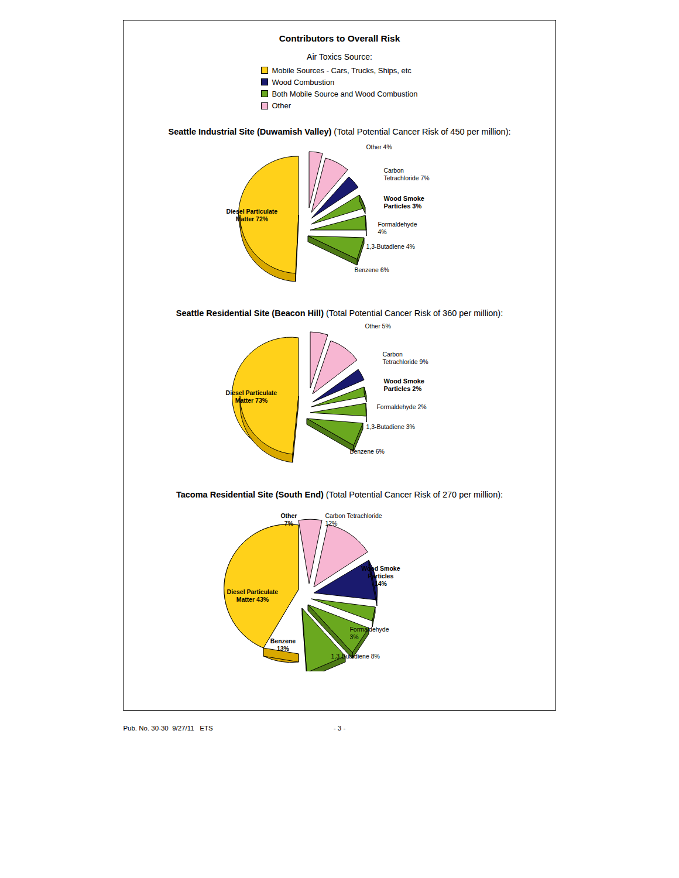Contributors to Overall Risk
Air Toxics Source:
Mobile Sources - Cars, Trucks, Ships, etc
Wood Combustion
Both Mobile Source and Wood Combustion
Other
Seattle Industrial Site (Duwamish Valley) (Total Potential Cancer Risk of 450 per million):
Diesel Particulate
Matter 72%
Other 4%
Carbon
Tetrachloride 7%
Wood Smoke
Particles 3%
Formaldehyde
4%
1,3-Butadiene 4%
Benzene 6%
Seattle Residential Site (Beacon Hill) (Total Potential Cancer Risk of 360 per million):
Diesel Particulate
Matter 73%
Other 5%
Carbon
Tetrachloride 9%
Wood Smoke
Particles 2%
Formaldehyde 2%
1,3-Butadiene 3%
Benzene 6%
Tacoma Residential Site (South End) (Total Potential Cancer Risk of 270 per million):
Diesel Particulate
Matter 43%
Other
7%
Wood Smoke
Particles
14%
Benzene
13%
Carbon Tetrachloride
12%
Formaldehyde
3%
1,3-Butadiene 8%
Pub. No. 30-30 9/27/11 ETS - 3 -